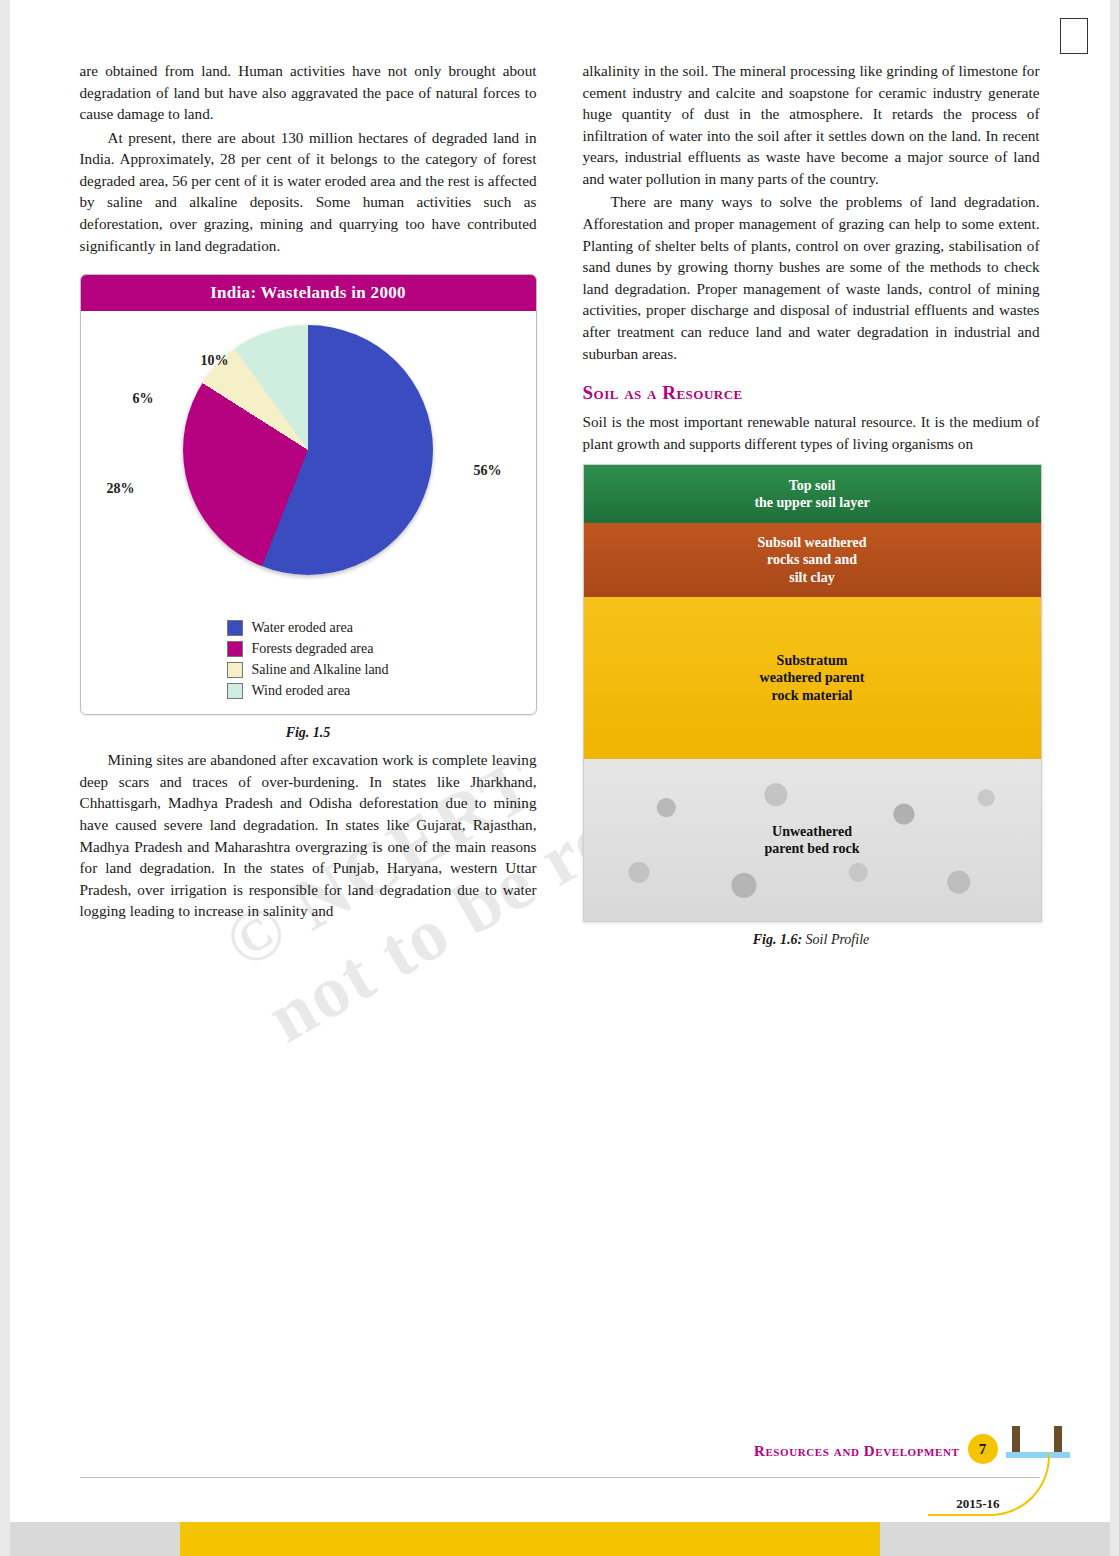© NCERT
not to be republished
are obtained from land. Human activities have not only brought about degradation of land but have also aggravated the pace of natural forces to cause damage to land.
At present, there are about 130 million hectares of degraded land in India. Approximately, 28 per cent of it belongs to the category of forest degraded area, 56 per cent of it is water eroded area and the rest is affected by saline and alkaline deposits. Some human activities such as deforestation, over grazing, mining and quarrying too have contributed significantly in land degradation.
India: Wastelands in 2000
56% 28% 6% 10%
Water eroded area
Forests degraded area
Saline and Alkaline land
Wind eroded area
Fig. 1.5
Mining sites are abandoned after excavation work is complete leaving deep scars and traces of over-burdening. In states like Jharkhand, Chhattisgarh, Madhya Pradesh and Odisha deforestation due to mining have caused severe land degradation. In states like Gujarat, Rajasthan, Madhya Pradesh and Maharashtra overgrazing is one of the main reasons for land degradation. In the states of Punjab, Haryana, western Uttar Pradesh, over irrigation is responsible for land degradation due to water logging leading to increase in salinity and
alkalinity in the soil. The mineral processing like grinding of limestone for cement industry and calcite and soapstone for ceramic industry generate huge quantity of dust in the atmosphere. It retards the process of infiltration of water into the soil after it settles down on the land. In recent years, industrial effluents as waste have become a major source of land and water pollution in many parts of the country.
There are many ways to solve the problems of land degradation. Afforestation and proper management of grazing can help to some extent. Planting of shelter belts of plants, control on over grazing, stabilisation of sand dunes by growing thorny bushes are some of the methods to check land degradation. Proper management of waste lands, control of mining activities, proper discharge and disposal of industrial effluents and wastes after treatment can reduce land and water degradation in industrial and suburban areas.
Soil as a Resource
Soil is the most important renewable natural resource. It is the medium of plant growth and supports different types of living organisms on
Top soil
the upper soil layer
Subsoil weathered
rocks sand and
silt clay
Substratum
weathered parent
rock material
Unweathered
parent bed rock
Fig. 1.6: Soil Profile
Resources and Development
7
2015-16